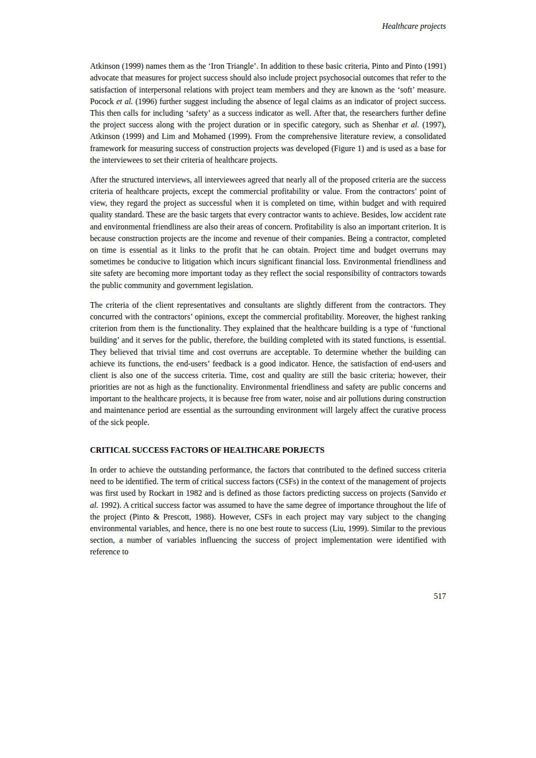Healthcare projects
Atkinson (1999) names them as the ‘Iron Triangle’. In addition to these basic criteria, Pinto and Pinto (1991) advocate that measures for project success should also include project psychosocial outcomes that refer to the satisfaction of interpersonal relations with project team members and they are known as the ‘soft’ measure. Pocock et al. (1996) further suggest including the absence of legal claims as an indicator of project success. This then calls for including ‘safety’ as a success indicator as well. After that, the researchers further define the project success along with the project duration or in specific category, such as Shenhar et al. (1997), Atkinson (1999) and Lim and Mohamed (1999). From the comprehensive literature review, a consolidated framework for measuring success of construction projects was developed (Figure 1) and is used as a base for the interviewees to set their criteria of healthcare projects.
After the structured interviews, all interviewees agreed that nearly all of the proposed criteria are the success criteria of healthcare projects, except the commercial profitability or value. From the contractors’ point of view, they regard the project as successful when it is completed on time, within budget and with required quality standard. These are the basic targets that every contractor wants to achieve. Besides, low accident rate and environmental friendliness are also their areas of concern. Profitability is also an important criterion. It is because construction projects are the income and revenue of their companies. Being a contractor, completed on time is essential as it links to the profit that he can obtain. Project time and budget overruns may sometimes be conducive to litigation which incurs significant financial loss. Environmental friendliness and site safety are becoming more important today as they reflect the social responsibility of contractors towards the public community and government legislation.
The criteria of the client representatives and consultants are slightly different from the contractors. They concurred with the contractors’ opinions, except the commercial profitability. Moreover, the highest ranking criterion from them is the functionality. They explained that the healthcare building is a type of ‘functional building’ and it serves for the public, therefore, the building completed with its stated functions, is essential. They believed that trivial time and cost overruns are acceptable. To determine whether the building can achieve its functions, the end-users’ feedback is a good indicator. Hence, the satisfaction of end-users and client is also one of the success criteria. Time, cost and quality are still the basic criteria; however, their priorities are not as high as the functionality. Environmental friendliness and safety are public concerns and important to the healthcare projects, it is because free from water, noise and air pollutions during construction and maintenance period are essential as the surrounding environment will largely affect the curative process of the sick people.
Critical Success Factors of Healthcare Porjects
In order to achieve the outstanding performance, the factors that contributed to the defined success criteria need to be identified. The term of critical success factors (CSFs) in the context of the management of projects was first used by Rockart in 1982 and is defined as those factors predicting success on projects (Sanvido et al. 1992). A critical success factor was assumed to have the same degree of importance throughout the life of the project (Pinto & Prescott, 1988). However, CSFs in each project may vary subject to the changing environmental variables, and hence, there is no one best route to success (Liu, 1999). Similar to the previous section, a number of variables influencing the success of project implementation were identified with reference to
517